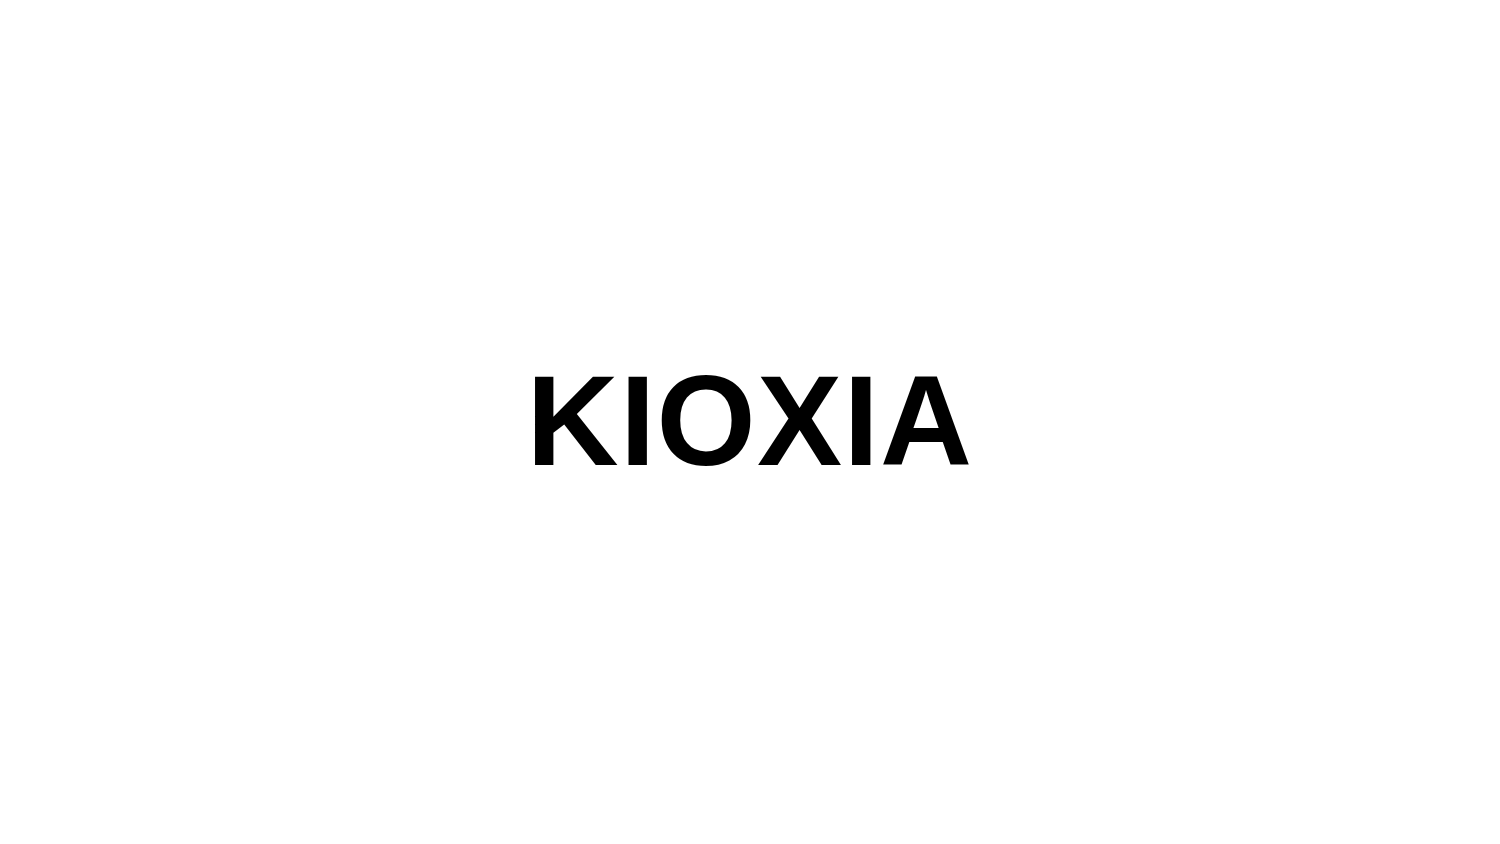KIOXIA